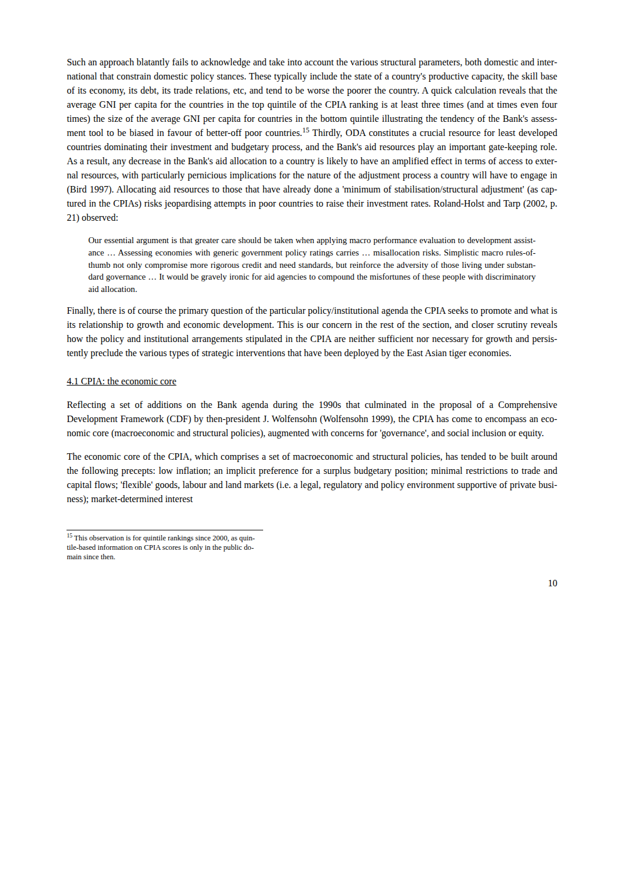Such an approach blatantly fails to acknowledge and take into account the various structural parameters, both domestic and international that constrain domestic policy stances. These typically include the state of a country's productive capacity, the skill base of its economy, its debt, its trade relations, etc, and tend to be worse the poorer the country. A quick calculation reveals that the average GNI per capita for the countries in the top quintile of the CPIA ranking is at least three times (and at times even four times) the size of the average GNI per capita for countries in the bottom quintile illustrating the tendency of the Bank's assessment tool to be biased in favour of better-off poor countries.15 Thirdly, ODA constitutes a crucial resource for least developed countries dominating their investment and budgetary process, and the Bank's aid resources play an important gate-keeping role. As a result, any decrease in the Bank's aid allocation to a country is likely to have an amplified effect in terms of access to external resources, with particularly pernicious implications for the nature of the adjustment process a country will have to engage in (Bird 1997). Allocating aid resources to those that have already done a 'minimum of stabilisation/structural adjustment' (as captured in the CPIAs) risks jeopardising attempts in poor countries to raise their investment rates. Roland-Holst and Tarp (2002, p. 21) observed:
Our essential argument is that greater care should be taken when applying macro performance evaluation to development assistance … Assessing economies with generic government policy ratings carries … misallocation risks. Simplistic macro rules-of-thumb not only compromise more rigorous credit and need standards, but reinforce the adversity of those living under substandard governance … It would be gravely ironic for aid agencies to compound the misfortunes of these people with discriminatory aid allocation.
Finally, there is of course the primary question of the particular policy/institutional agenda the CPIA seeks to promote and what is its relationship to growth and economic development. This is our concern in the rest of the section, and closer scrutiny reveals how the policy and institutional arrangements stipulated in the CPIA are neither sufficient nor necessary for growth and persistently preclude the various types of strategic interventions that have been deployed by the East Asian tiger economies.
4.1 CPIA: the economic core
Reflecting a set of additions on the Bank agenda during the 1990s that culminated in the proposal of a Comprehensive Development Framework (CDF) by then-president J. Wolfensohn (Wolfensohn 1999), the CPIA has come to encompass an economic core (macroeconomic and structural policies), augmented with concerns for 'governance', and social inclusion or equity.
The economic core of the CPIA, which comprises a set of macroeconomic and structural policies, has tended to be built around the following precepts: low inflation; an implicit preference for a surplus budgetary position; minimal restrictions to trade and capital flows; 'flexible' goods, labour and land markets (i.e. a legal, regulatory and policy environment supportive of private business); market-determined interest
15 This observation is for quintile rankings since 2000, as quintile-based information on CPIA scores is only in the public domain since then.
10